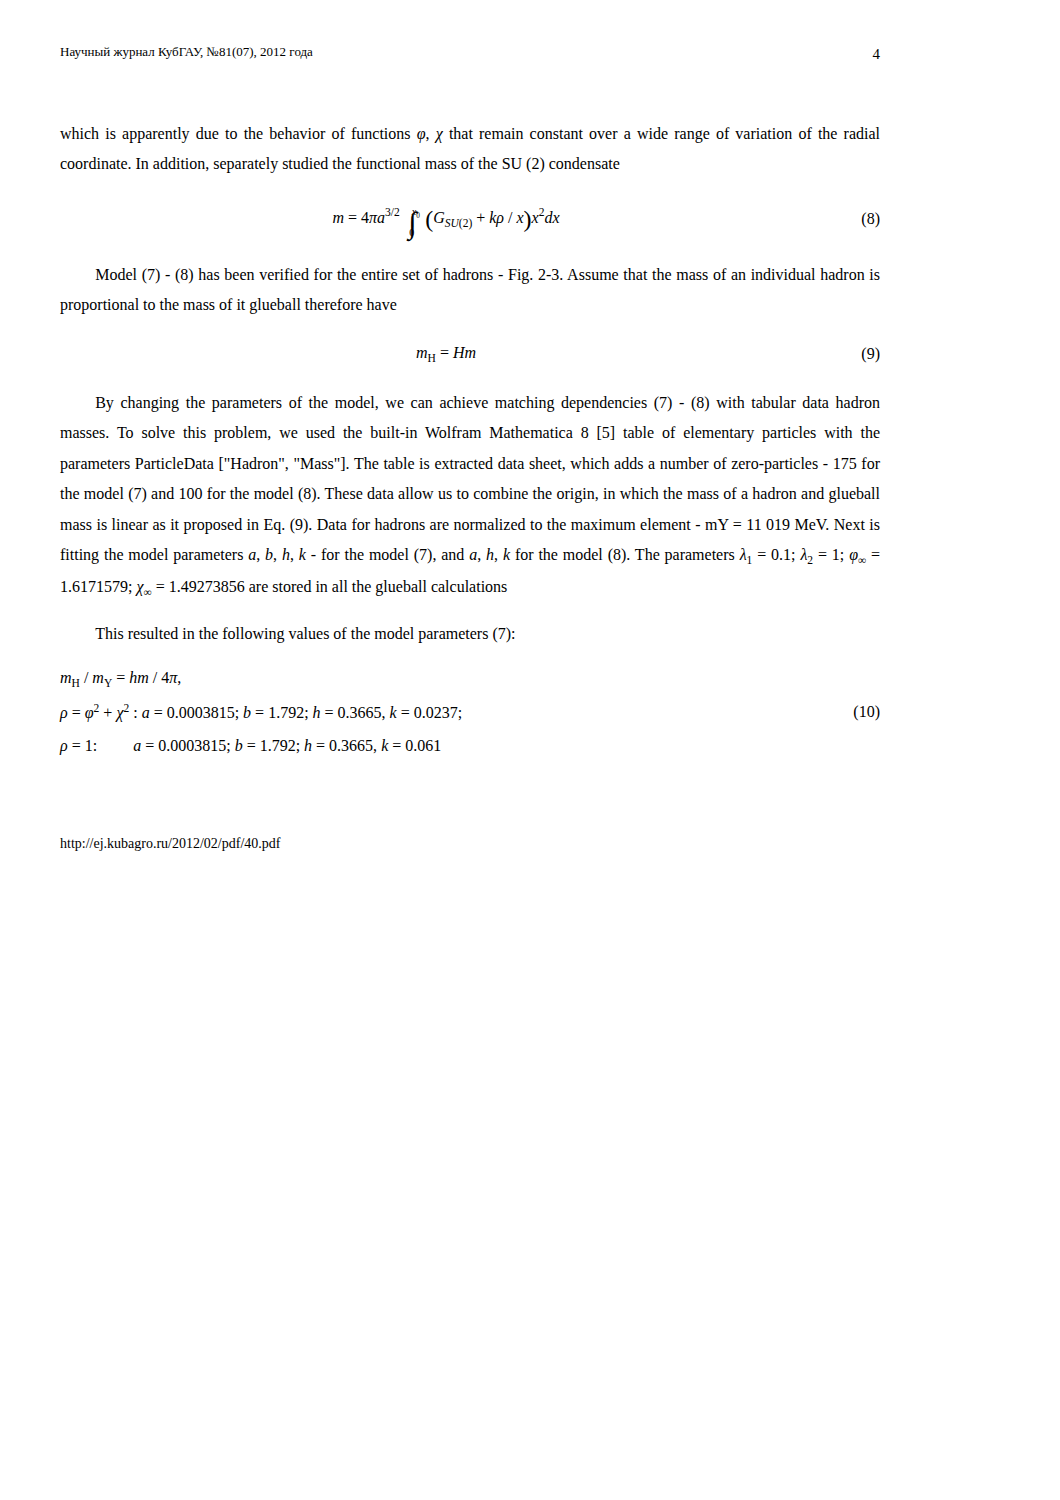Научный журнал КубГАУ, №81(07), 2012 года
4
which is apparently due to the behavior of functions φ, χ that remain constant over a wide range of variation of the radial coordinate. In addition, separately studied the functional mass of the SU (2) condensate
m = 4πa3/2 ∫x00 (GSU(2) + kρ / x) x2dx
(8)
Model (7) - (8) has been verified for the entire set of hadrons - Fig. 2-3. Assume that the mass of an individual hadron is proportional to the mass of it glueball therefore have
mH = Hm
(9)
By changing the parameters of the model, we can achieve matching dependencies (7) - (8) with tabular data hadron masses. To solve this problem, we used the built-in Wolfram Mathematica 8 [5] table of elementary particles with the parameters ParticleData ["Hadron", "Mass"]. The table is extracted data sheet, which adds a number of zero-particles - 175 for the model (7) and 100 for the model (8). These data allow us to combine the origin, in which the mass of a hadron and glueball mass is linear as it proposed in Eq. (9). Data for hadrons are normalized to the maximum element - mY = 11 019 MeV. Next is fitting the model parameters a, b, h, k - for the model (7), and a, h, k for the model (8). The parameters λ1 = 0.1; λ2 = 1; φ∞ = 1.6171579; χ∞ = 1.49273856 are stored in all the glueball calculations
This resulted in the following values of the model parameters (7):
mH / mY = hm / 4π,
ρ = φ2 + χ2 : a = 0.0003815; b = 1.792; h = 0.3665, k = 0.0237;
ρ = 1: a = 0.0003815; b = 1.792; h = 0.3665, k = 0.061
(10)
http://ej.kubagro.ru/2012/02/pdf/40.pdf